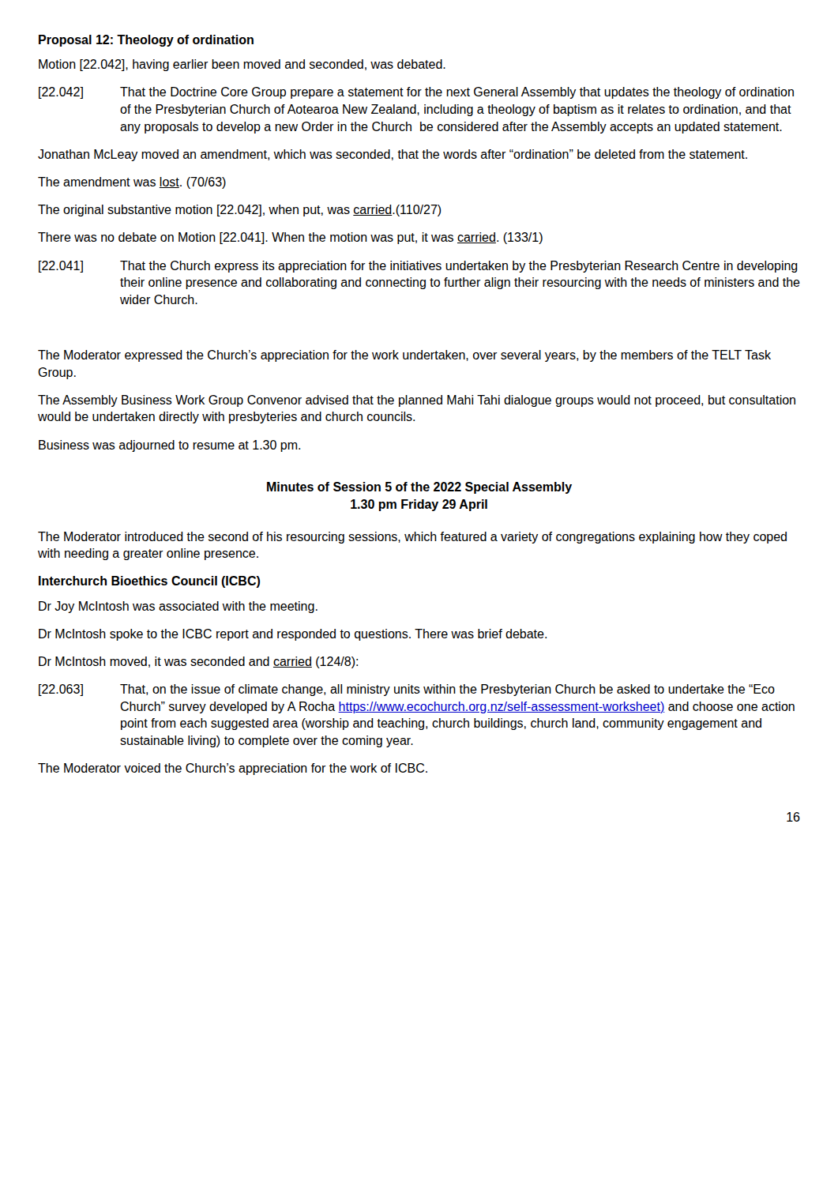Proposal 12: Theology of ordination
Motion [22.042], having earlier been moved and seconded, was debated.
[22.042]
That the Doctrine Core Group prepare a statement for the next General Assembly that updates the theology of ordination of the Presbyterian Church of Aotearoa New Zealand, including a theology of baptism as it relates to ordination, and that any proposals to develop a new Order in the Church be considered after the Assembly accepts an updated statement.
Jonathan McLeay moved an amendment, which was seconded, that the words after “ordination” be deleted from the statement.
The amendment was lost. (70/63)
The original substantive motion [22.042], when put, was carried.(110/27)
There was no debate on Motion [22.041]. When the motion was put, it was carried. (133/1)
[22.041]
That the Church express its appreciation for the initiatives undertaken by the Presbyterian Research Centre in developing their online presence and collaborating and connecting to further align their resourcing with the needs of ministers and the wider Church.
The Moderator expressed the Church’s appreciation for the work undertaken, over several years, by the members of the TELT Task Group.
The Assembly Business Work Group Convenor advised that the planned Mahi Tahi dialogue groups would not proceed, but consultation would be undertaken directly with presbyteries and church councils.
Business was adjourned to resume at 1.30 pm.
Minutes of Session 5 of the 2022 Special Assembly 1.30 pm Friday 29 April
The Moderator introduced the second of his resourcing sessions, which featured a variety of congregations explaining how they coped with needing a greater online presence.
Interchurch Bioethics Council (ICBC)
Dr Joy McIntosh was associated with the meeting.
Dr McIntosh spoke to the ICBC report and responded to questions. There was brief debate.
Dr McIntosh moved, it was seconded and carried (124/8):
[22.063]
That, on the issue of climate change, all ministry units within the Presbyterian Church be asked to undertake the “Eco Church” survey developed by A Rocha https://www.ecochurch.org.nz/self-assessment-worksheet) and choose one action point from each suggested area (worship and teaching, church buildings, church land, community engagement and sustainable living) to complete over the coming year.
The Moderator voiced the Church’s appreciation for the work of ICBC.
16